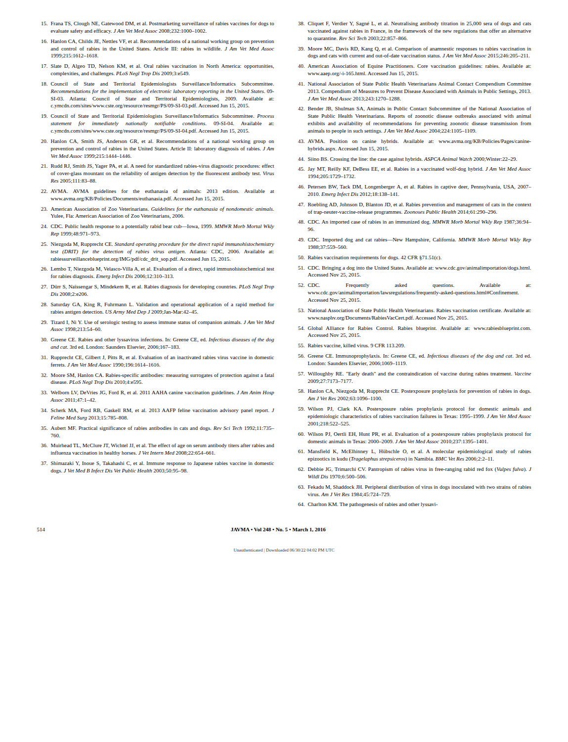15. Frana TS, Clough NE, Gatewood DM, et al. Postmarketing surveillance of rabies vaccines for dogs to evaluate safety and efficacy. J Am Vet Med Assoc 2008;232:1000–1002.
16. Hanlon CA, Childs JE, Nettles VF, et al. Recommendations of a national working group on prevention and control of rabies in the United States. Article III: rabies in wildlife. J Am Vet Med Assoc 1999;215:1612–1618.
17. Slate D, Algeo TD, Nelson KM, et al. Oral rabies vaccination in North America: opportunities, complexities, and challenges. PLoS Negl Trop Dis 2009;3:e549.
18. Council of State and Territorial Epidemiologists Surveillance/Informatics Subcommittee. Recommendations for the implementation of electronic laboratory reporting in the United States. 09-SI-03. Atlanta: Council of State and Territorial Epidemiologists, 2009. Available at: c.ymcdn.com/sites/www.cste.org/resource/resmgr/PS/09-SI-03.pdf. Accessed Jun 15, 2015.
19. Council of State and Territorial Epidemiologists Surveillance/Informatics Subcommittee. Process statement for immediately nationally notifiable conditions. 09-SI-04. Available at: c.ymcdn.com/sites/www.cste.org/resource/resmgr/PS/09-SI-04.pdf. Accessed Jun 15, 2015.
20. Hanlon CA, Smith JS, Anderson GR, et al. Recommendations of a national working group on prevention and control of rabies in the United States. Article II: laboratory diagnosis of rabies. J Am Vet Med Assoc 1999;215:1444–1446.
21. Rudd RJ, Smith JS, Yager PA, et al. A need for standardized rabies-virus diagnostic procedures: effect of cover-glass mountant on the reliability of antigen detection by the fluorescent antibody test. Virus Res 2005;111:83–88.
22. AVMA. AVMA guidelines for the euthanasia of animals: 2013 edition. Available at www.avma.org/KB/Policies/Documents/euthanasia.pdf. Accessed Jun 15, 2015.
23. American Association of Zoo Veterinarians. Guidelines for the euthanasia of nondomestic animals. Yulee, Fla: American Association of Zoo Veterinarians, 2006.
24. CDC. Public health response to a potentially rabid bear cub—Iowa, 1999. MMWR Morb Mortal Wkly Rep 1999;48:971–973.
25. Niezgoda M, Rupprecht CE. Standard operating procedure for the direct rapid immunohistochemistry test (DRIT) for the detection of rabies virus antigen. Atlanta: CDC, 2006. Available at: rabiessurveillanceblueprint.org/IMG/pdf/cdc_drit_sop.pdf. Accessed Jun 15, 2015.
26. Lembo T, Niezgoda M, Velasco-Villa A, et al. Evaluation of a direct, rapid immunohistochemical test for rabies diagnosis. Emerg Infect Dis 2006;12:310–313.
27. Dürr S, Naïssengar S, Mindekem R, et al. Rabies diagnosis for developing countries. PLoS Negl Trop Dis 2008;2:e206.
28. Saturday GA, King R, Fuhrmann L. Validation and operational application of a rapid method for rabies antigen detection. US Army Med Dep J 2009;Jan-Mar:42–45.
29. Tizard I, Ni Y. Use of serologic testing to assess immune status of companion animals. J Am Vet Med Assoc 1998;213:54–60.
30. Greene CE. Rabies and other lyssavirus infections. In: Greene CE, ed. Infectious diseases of the dog and cat. 3rd ed. London: Saunders Elsevier, 2006;167–183.
31. Rupprecht CE, Gilbert J, Pitts R, et al. Evaluation of an inactivated rabies virus vaccine in domestic ferrets. J Am Vet Med Assoc 1990;196:1614–1616.
32. Moore SM, Hanlon CA. Rabies-specific antibodies: measuring surrogates of protection against a fatal disease. PLoS Negl Trop Dis 2010;4:e595.
33. Welborn LV, DeVries JG, Ford R, et al. 2011 AAHA canine vaccination guidelines. J Am Anim Hosp Assoc 2011;47:1–42.
34. Scherk MA, Ford RB, Gaskell RM, et al. 2013 AAFP feline vaccination advisory panel report. J Feline Med Surg 2013;15:785–808.
35. Aubert MF. Practical significance of rabies antibodies in cats and dogs. Rev Sci Tech 1992;11:735–760.
36. Muirhead TL, McClure JT, Wichtel JJ, et al. The effect of age on serum antibody titers after rabies and influenza vaccination in healthy horses. J Vet Intern Med 2008;22:654–661.
37. Shimazaki Y, Inoue S, Takahashi C, et al. Immune response to Japanese rabies vaccine in domestic dogs. J Vet Med B Infect Dis Vet Public Health 2003;50:95–98.
38. Cliquet F, Verdier Y, Sagné L, et al. Neutralising antibody titration in 25,000 sera of dogs and cats vaccinated against rabies in France, in the framework of the new regulations that offer an alternative to quarantine. Rev Sci Tech 2003;22:857–866.
39. Moore MC, Davis RD, Kang Q, et al. Comparison of anamnestic responses to rabies vaccination in dogs and cats with current and out-of-date vaccination status. J Am Vet Med Assoc 2015;246:205–211.
40. American Association of Equine Practitioners. Core vaccination guidelines: rabies. Available at: www.aaep.org/-i-165.html. Accessed Jun 15, 2015.
41. National Association of State Public Health Veterinarians Animal Contact Compendium Committee 2013. Compendium of Measures to Prevent Disease Associated with Animals in Public Settings, 2013. J Am Vet Med Assoc 2013;243:1270–1288.
42. Bender JB, Shulman SA, Animals in Public Contact Subcommittee of the National Association of State Public Health Veterinarians. Reports of zoonotic disease outbreaks associated with animal exhibits and availability of recommendations for preventing zoonotic disease transmission from animals to people in such settings. J Am Vet Med Assoc 2004;224:1105–1109.
43. AVMA. Position on canine hybrids. Available at: www.avma.org/KB/Policies/Pages/canine-hybrids.aspx. Accessed Jun 15, 2015.
44. Siino BS. Crossing the line: the case against hybrids. ASPCA Animal Watch 2000;Winter:22–29.
45. Jay MT, Reilly KF, DeBess EE, et al. Rabies in a vaccinated wolf-dog hybrid. J Am Vet Med Assoc 1994;205:1729–1732.
46. Petersen BW, Tack DM, Longenberger A, et al. Rabies in captive deer, Pennsylvania, USA, 2007–2010. Emerg Infect Dis 2012;18:138–141.
47. Roebling AD, Johnson D, Blanton JD, et al. Rabies prevention and management of cats in the context of trap-neuter-vaccine-release programmes. Zoonoses Public Health 2014;61:290–296.
48. CDC. An imported case of rabies in an immunized dog. MMWR Morb Mortal Wkly Rep 1987;36:94–96.
49. CDC. Imported dog and cat rabies—New Hampshire, California. MMWR Morb Mortal Wkly Rep 1988;37:559–560.
50. Rabies vaccination requirements for dogs. 42 CFR §71.51(c).
51. CDC. Bringing a dog into the United States. Available at: www.cdc.gov/animalimportation/dogs.html. Accessed Nov 25, 2015.
52. CDC. Frequently asked questions. Available at: www.cdc.gov/animalimportation/lawsregulations/frequently-asked-questions.html#Confinement. Accessed Nov 25, 2015.
53. National Association of State Public Health Veterinarians. Rabies vaccination certificate. Available at: www.nasphv.org/Documents/RabiesVacCert.pdf. Accessed Nov 25, 2015.
54. Global Alliance for Rabies Control. Rabies blueprint. Available at: www.rabiesblueprint.com. Accessed Nov 25, 2015.
55. Rabies vaccine, killed virus. 9 CFR 113.209.
56. Greene CE. Immunoprophylaxis. In: Greene CE, ed. Infectious diseases of the dog and cat. 3rd ed. London: Saunders Elsevier, 2006;1069–1119.
57. Willoughby RE. "Early death" and the contraindication of vaccine during rabies treatment. Vaccine 2009;27:7173–7177.
58. Hanlon CA, Niezgoda M, Rupprecht CE. Postexposure prophylaxis for prevention of rabies in dogs. Am J Vet Res 2002;63:1096–1100.
59. Wilson PJ, Clark KA. Postexposure rabies prophylaxis protocol for domestic animals and epidemiologic characteristics of rabies vaccination failures in Texas: 1995–1999. J Am Vet Med Assoc 2001;218:522–525.
60. Wilson PJ, Oertli EH, Hunt PR, et al. Evaluation of a postexposure rabies prophylaxis protocol for domestic animals in Texas: 2000–2009. J Am Vet Med Assoc 2010;237:1395–1401.
61. Mansfield K, McElhinney L, Hübschle O, et al. A molecular epidemiological study of rabies epizootics in kudu (Tragelaphus strepsiceros) in Namibia. BMC Vet Res 2006;2:2–11.
62. Debbie JG, Trimarchi CV. Pantropism of rabies virus in free-ranging rabid red fox (Vulpes fulva). J Wildl Dis 1970;6:500–506.
63. Fekadu M, Shaddock JH. Peripheral distribution of virus in dogs inoculated with two strains of rabies virus. Am J Vet Res 1984;45:724–729.
64. Charlton KM. The pathogenesis of rabies and other lyssavi-
514
JAVMA • Vol 248 • No. 5 • March 1, 2016
Unauthenticated | Downloaded 06/30/22 04:02 PM UTC